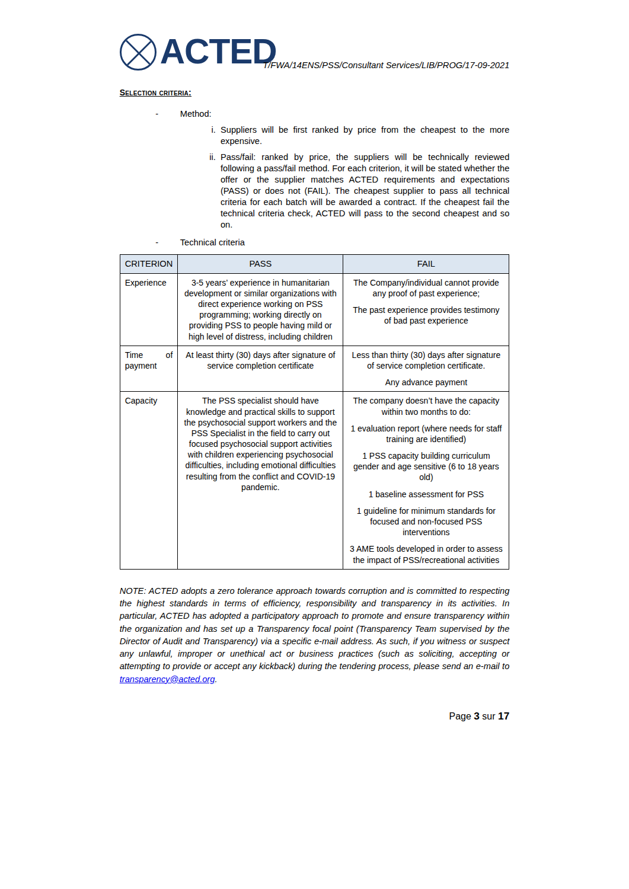ACTED
T/FWA/14ENS/PSS/Consultant Services/LIB/PROG/17-09-2021
Selection criteria:
-Method:
Suppliers will be first ranked by price from the cheapest to the more expensive.
Pass/fail: ranked by price, the suppliers will be technically reviewed following a pass/fail method. For each criterion, it will be stated whether the offer or the supplier matches ACTED requirements and expectations (PASS) or does not (FAIL). The cheapest supplier to pass all technical criteria for each batch will be awarded a contract. If the cheapest fail the technical criteria check, ACTED will pass to the second cheapest and so on.
-Technical criteria
| CRITERION | PASS | FAIL |
| --- | --- | --- |
| Experience | 3-5 years’ experience in humanitarian development or similar organizations with direct experience working on PSS programming; working directly on providing PSS to people having mild or high level of distress, including children | The Company/individual cannot provide any proof of past experience; The past experience provides testimony of bad past experience |
| Time of payment | At least thirty (30) days after signature of service completion certificate | Less than thirty (30) days after signature of service completion certificate. Any advance payment |
| Capacity | The PSS specialist should have knowledge and practical skills to support the psychosocial support workers and the PSS Specialist in the field to carry out focused psychosocial support activities with children experiencing psychosocial difficulties, including emotional difficulties resulting from the conflict and COVID-19 pandemic. | The company doesn’t have the capacity within two months to do: 1 evaluation report (where needs for staff training are identified) 1 PSS capacity building curriculum gender and age sensitive (6 to 18 years old) 1 baseline assessment for PSS 1 guideline for minimum standards for focused and non-focused PSS interventions 3 AME tools developed in order to assess the impact of PSS/recreational activities |
NOTE: ACTED adopts a zero tolerance approach towards corruption and is committed to respecting the highest standards in terms of efficiency, responsibility and transparency in its activities. In particular, ACTED has adopted a participatory approach to promote and ensure transparency within the organization and has set up a Transparency focal point (Transparency Team supervised by the Director of Audit and Transparency) via a specific e-mail address. As such, if you witness or suspect any unlawful, improper or unethical act or business practices (such as soliciting, accepting or attempting to provide or accept any kickback) during the tendering process, please send an e-mail to transparency@acted.org.
Page 3 sur 17